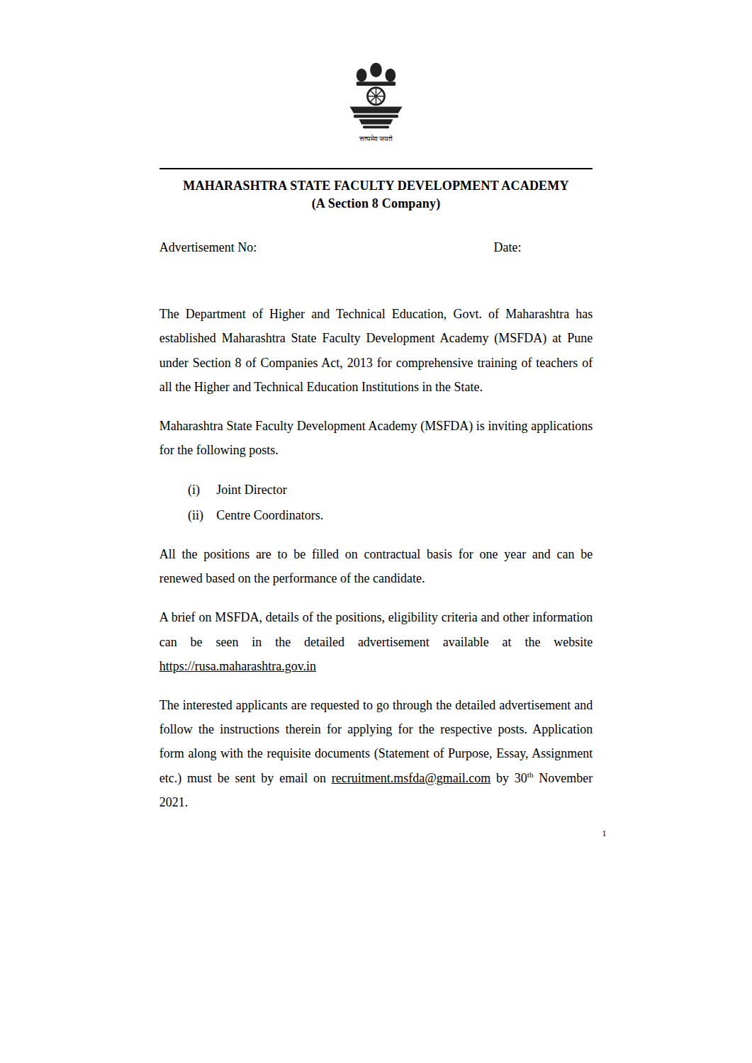MAHARASHTRA STATE FACULTY DEVELOPMENT ACADEMY (A Section 8 Company)
Advertisement No: Date:
The Department of Higher and Technical Education, Govt. of Maharashtra has established Maharashtra State Faculty Development Academy (MSFDA) at Pune under Section 8 of Companies Act, 2013 for comprehensive training of teachers of all the Higher and Technical Education Institutions in the State.
Maharashtra State Faculty Development Academy (MSFDA) is inviting applications for the following posts.
(i) Joint Director
(ii) Centre Coordinators.
All the positions are to be filled on contractual basis for one year and can be renewed based on the performance of the candidate.
A brief on MSFDA, details of the positions, eligibility criteria and other information can be seen in the detailed advertisement available at the website https://rusa.maharashtra.gov.in
The interested applicants are requested to go through the detailed advertisement and follow the instructions therein for applying for the respective posts. Application form along with the requisite documents (Statement of Purpose, Essay, Assignment etc.) must be sent by email on recruitment.msfda@gmail.com by 30th November 2021.
1